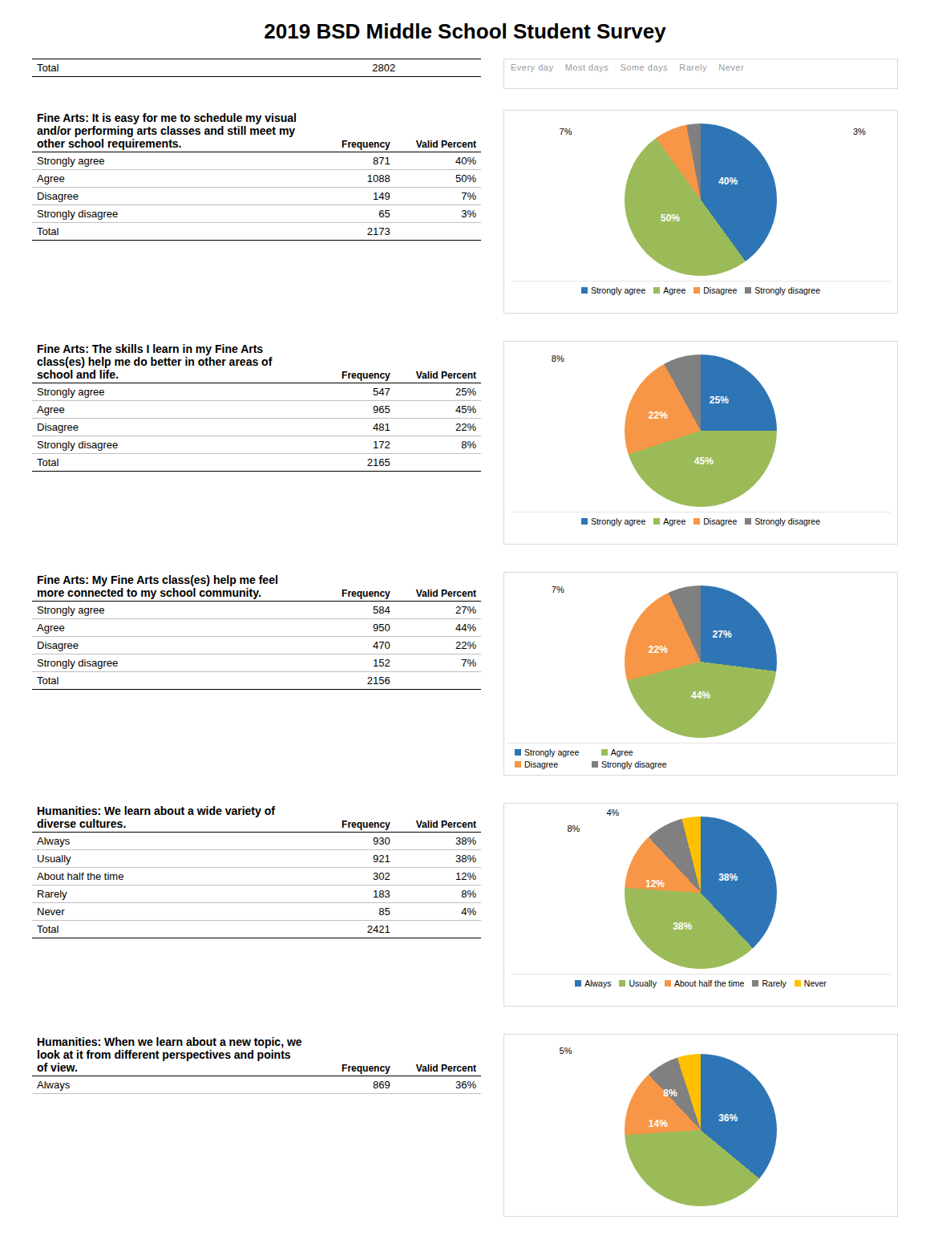2019 BSD Middle School Student Survey
| Total | 2802 | |
Every day Most days Some days Rarely Never
| Fine Arts: It is easy for me to schedule my visual and/or performing arts classes and still meet my other school requirements. | Frequency | Valid Percent |
| --- | --- | --- |
| Strongly agree | 871 | 40% |
| Agree | 1088 | 50% |
| Disagree | 149 | 7% |
| Strongly disagree | 65 | 3% |
| Total | 2173 | |
40% 50%
7%
3%
Strongly agree Agree Disagree Strongly disagree
| Fine Arts: The skills I learn in my Fine Arts class(es) help me do better in other areas of school and life. | Frequency | Valid Percent |
| --- | --- | --- |
| Strongly agree | 547 | 25% |
| Agree | 965 | 45% |
| Disagree | 481 | 22% |
| Strongly disagree | 172 | 8% |
| Total | 2165 | |
25% 45% 22%
8%
Strongly agree Agree Disagree Strongly disagree
| Fine Arts: My Fine Arts class(es) help me feel more connected to my school community. | Frequency | Valid Percent |
| --- | --- | --- |
| Strongly agree | 584 | 27% |
| Agree | 950 | 44% |
| Disagree | 470 | 22% |
| Strongly disagree | 152 | 7% |
| Total | 2156 | |
27% 44% 22%
7%
Strongly agree Agree Disagree Strongly disagree
| Humanities: We learn about a wide variety of diverse cultures. | Frequency | Valid Percent |
| --- | --- | --- |
| Always | 930 | 38% |
| Usually | 921 | 38% |
| About half the time | 302 | 12% |
| Rarely | 183 | 8% |
| Never | 85 | 4% |
| Total | 2421 | |
38% 38% 12%
8%
4%
Always Usually About half the time Rarely Never
| Humanities: When we learn about a new topic, we look at it from different perspectives and points of view. | Frequency | Valid Percent |
| --- | --- | --- |
| Always | 869 | 36% |
36% 14% 8%
5%